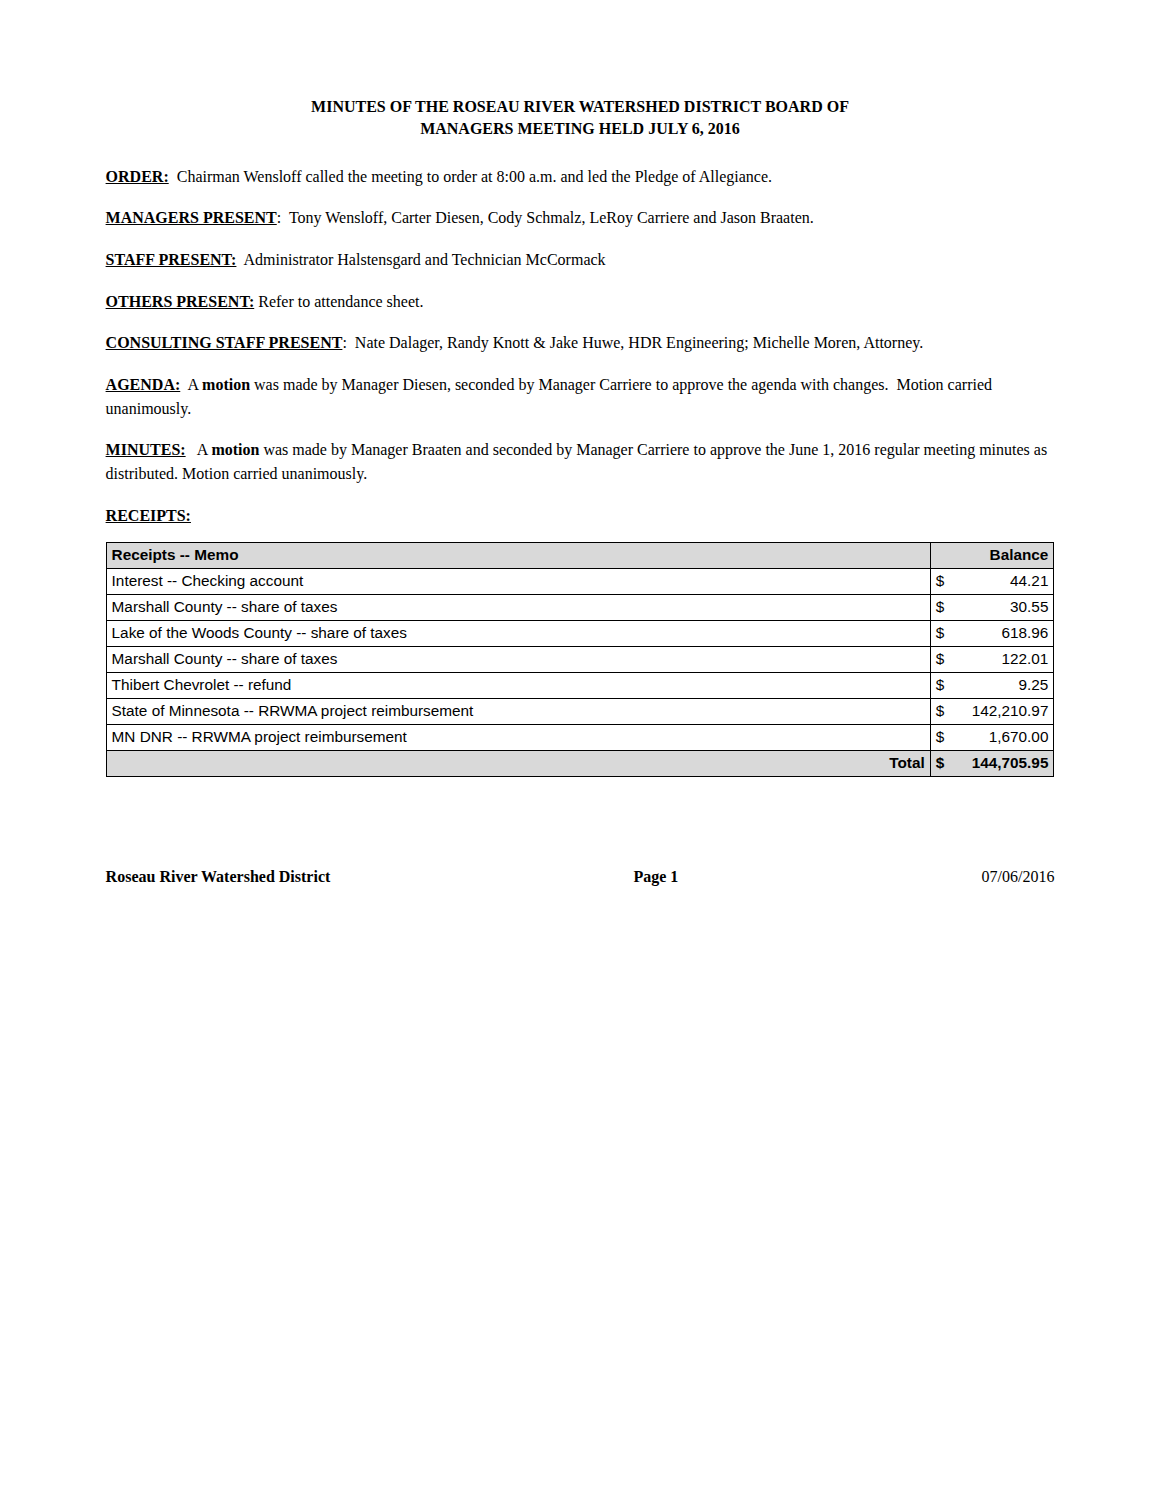MINUTES OF THE ROSEAU RIVER WATERSHED DISTRICT BOARD OF
MANAGERS MEETING HELD JULY 6, 2016
ORDER: Chairman Wensloff called the meeting to order at 8:00 a.m. and led the Pledge of Allegiance.
MANAGERS PRESENT: Tony Wensloff, Carter Diesen, Cody Schmalz, LeRoy Carriere and Jason Braaten.
STAFF PRESENT: Administrator Halstensgard and Technician McCormack
OTHERS PRESENT: Refer to attendance sheet.
CONSULTING STAFF PRESENT: Nate Dalager, Randy Knott & Jake Huwe, HDR Engineering; Michelle Moren, Attorney.
AGENDA: A motion was made by Manager Diesen, seconded by Manager Carriere to approve the agenda with changes. Motion carried unanimously.
MINUTES: A motion was made by Manager Braaten and seconded by Manager Carriere to approve the June 1, 2016 regular meeting minutes as distributed. Motion carried unanimously.
RECEIPTS:
| Receipts -- Memo | Balance |
| --- | --- |
| Interest -- Checking account | $ | 44.21 |
| Marshall County -- share of taxes | $ | 30.55 |
| Lake of the Woods County -- share of taxes | $ | 618.96 |
| Marshall County -- share of taxes | $ | 122.01 |
| Thibert Chevrolet -- refund | $ | 9.25 |
| State of Minnesota -- RRWMA project reimbursement | $ | 142,210.97 |
| MN DNR -- RRWMA project reimbursement | $ | 1,670.00 |
| Total | $ | 144,705.95 |
Roseau River Watershed District Page 1 07/06/2016